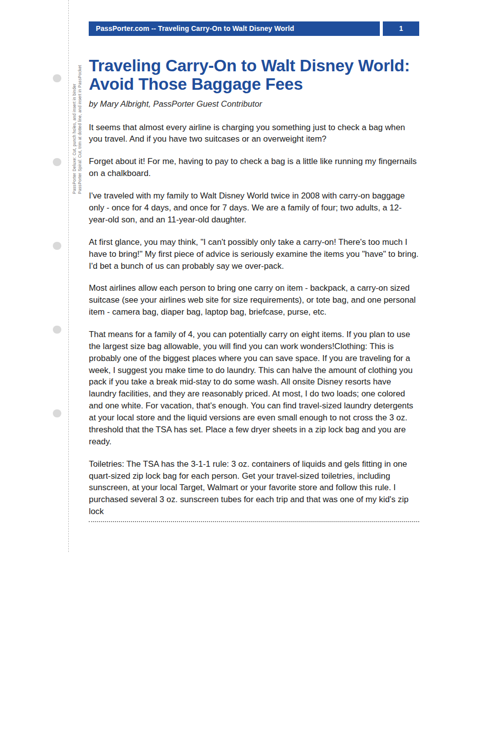PassPorter Deluxe: Cut, punch holes, and insert in binder PassPorter Spiral: Cut, trim at dotted line, and insert in PassPocket
PassPorter.com -- Traveling Carry-On to Walt Disney World
1
Traveling Carry-On to Walt Disney World: Avoid Those Baggage Fees
by Mary Albright, PassPorter Guest Contributor
It seems that almost every airline is charging you something just to check a bag when you travel. And if you have two suitcases or an overweight item?
Forget about it! For me, having to pay to check a bag is a little like running my fingernails on a chalkboard.
I've traveled with my family to Walt Disney World twice in 2008 with carry-on baggage only - once for 4 days, and once for 7 days. We are a family of four; two adults, a 12-year-old son, and an 11-year-old daughter.
At first glance, you may think, "I can't possibly only take a carry-on! There's too much I have to bring!" My first piece of advice is seriously examine the items you "have" to bring. I'd bet a bunch of us can probably say we over-pack.
Most airlines allow each person to bring one carry on item - backpack, a carry-on sized suitcase (see your airlines web site for size requirements), or tote bag, and one personal item - camera bag, diaper bag, laptop bag, briefcase, purse, etc.
That means for a family of 4, you can potentially carry on eight items. If you plan to use the largest size bag allowable, you will find you can work wonders!Clothing: This is probably one of the biggest places where you can save space. If you are traveling for a week, I suggest you make time to do laundry. This can halve the amount of clothing you pack if you take a break mid-stay to do some wash. All onsite Disney resorts have laundry facilities, and they are reasonably priced. At most, I do two loads; one colored and one white. For vacation, that's enough. You can find travel-sized laundry detergents at your local store and the liquid versions are even small enough to not cross the 3 oz. threshold that the TSA has set. Place a few dryer sheets in a zip lock bag and you are ready.
Toiletries: The TSA has the 3-1-1 rule: 3 oz. containers of liquids and gels fitting in one quart-sized zip lock bag for each person. Get your travel-sized toiletries, including sunscreen, at your local Target, Walmart or your favorite store and follow this rule. I purchased several 3 oz. sunscreen tubes for each trip and that was one of my kid's zip lock